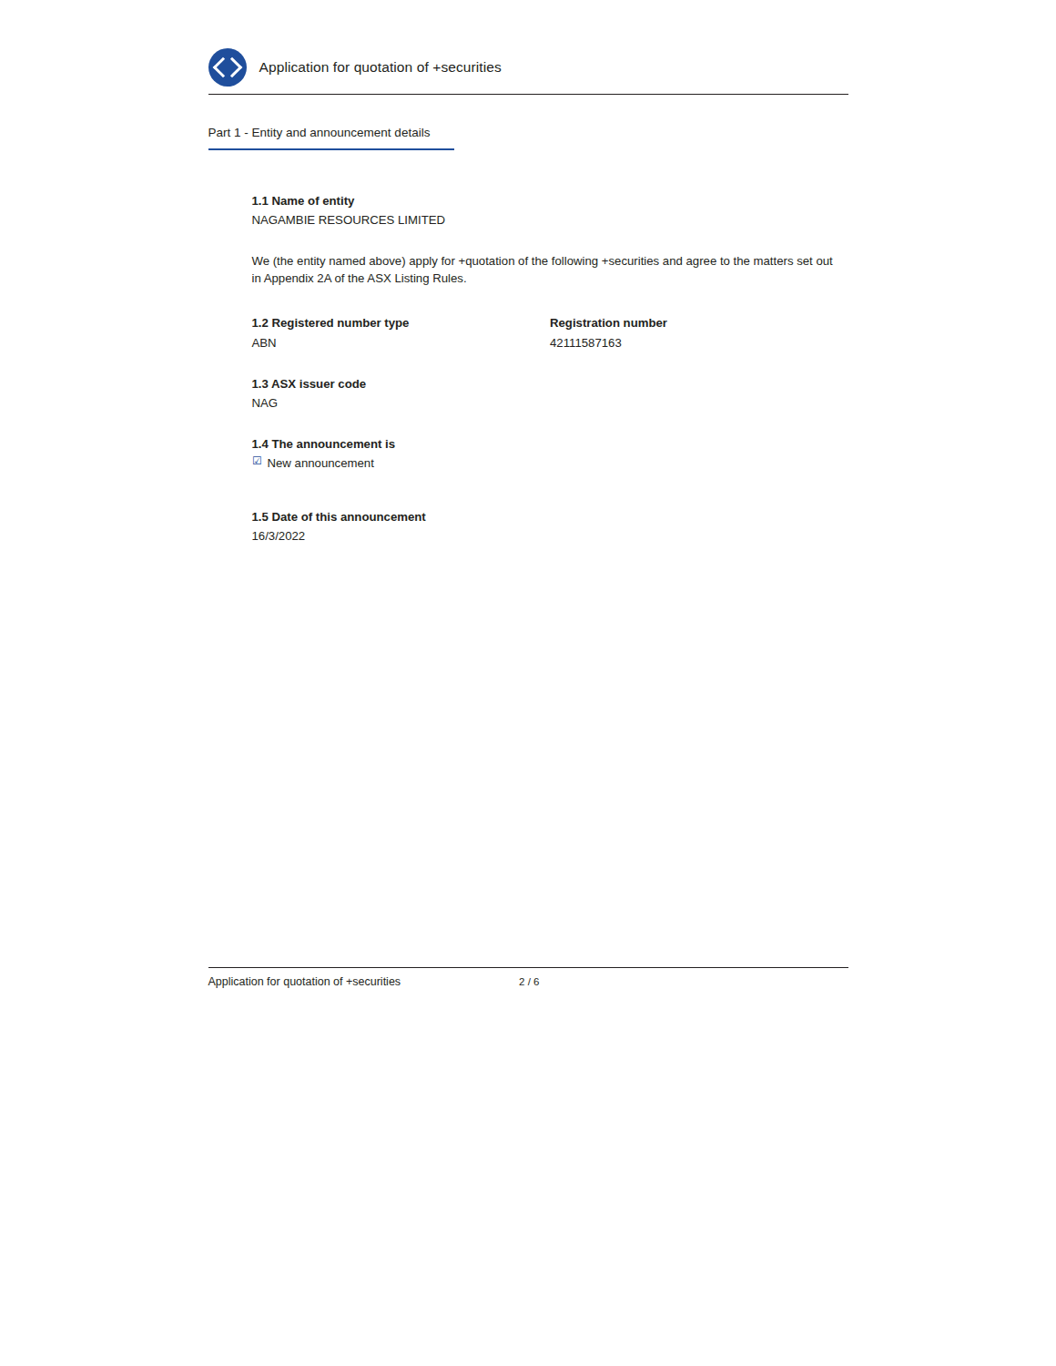Application for quotation of +securities
Part 1 - Entity and announcement details
1.1 Name of entity
NAGAMBIE RESOURCES LIMITED
We (the entity named above) apply for +quotation of the following +securities and agree to the matters set out in Appendix 2A of the ASX Listing Rules.
1.2 Registered number type
ABN
Registration number
42111587163
1.3 ASX issuer code
NAG
1.4 The announcement is
☑ New announcement
1.5 Date of this announcement
16/3/2022
Application for quotation of +securities
2 / 6